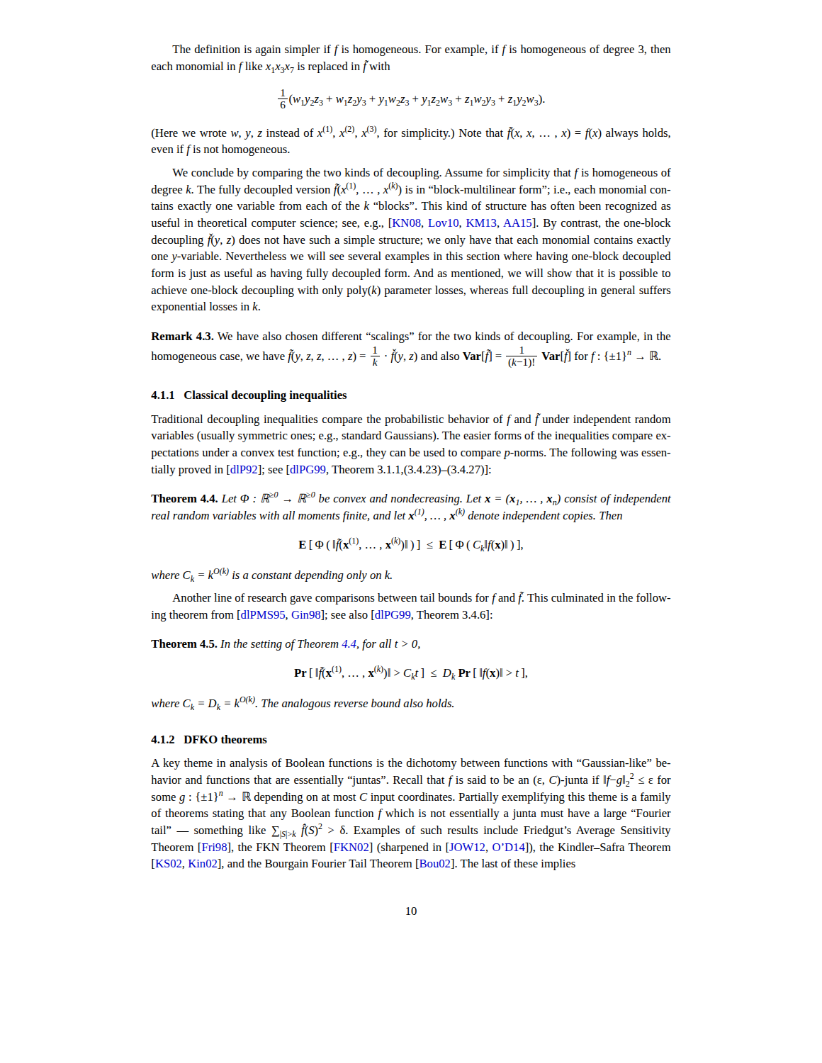The definition is again simpler if f is homogeneous. For example, if f is homogeneous of degree 3, then each monomial in f like x1x3x7 is replaced in f̃ with
16(w1y2z3 + w1z2y3 + y1w2z3 + y1z2w3 + z1w2y3 + z1y2w3).
(Here we wrote w, y, z instead of x(1), x(2), x(3), for simplicity.) Note that f̃(x, x, … , x) = f(x) always holds, even if f is not homogeneous.
We conclude by comparing the two kinds of decoupling. Assume for simplicity that f is homogeneous of degree k. The fully decoupled version f̃(x(1), … , x(k)) is in “block-multilinear form”; i.e., each monomial contains exactly one variable from each of the k “blocks”. This kind of structure has often been recognized as useful in theoretical computer science; see, e.g., [KN08, Lov10, KM13, AA15]. By contrast, the one-block decoupling f̌(y, z) does not have such a simple structure; we only have that each monomial contains exactly one y-variable. Nevertheless we will see several examples in this section where having one-block decoupled form is just as useful as having fully decoupled form. And as mentioned, we will show that it is possible to achieve one-block decoupling with only poly(k) parameter losses, whereas full decoupling in general suffers exponential losses in k.
Remark 4.3. We have also chosen different “scalings” for the two kinds of decoupling. For example, in the homogeneous case, we have f̃(y, z, z, … , z) = 1 k · f̌(y, z) and also Var[f̃] = 1(k−1)! Var[f̌] for f : {±1}n → ℝ.
4.1.1 Classical decoupling inequalities
Traditional decoupling inequalities compare the probabilistic behavior of f and f̃ under independent random variables (usually symmetric ones; e.g., standard Gaussians). The easier forms of the inequalities compare expectations under a convex test function; e.g., they can be used to compare p-norms. The following was essentially proved in [dlP92]; see [dlPG99, Theorem 3.1.1,(3.4.23)–(3.4.27)]:
Theorem 4.4. Let Φ : ℝ≥0 → ℝ≥0 be convex and nondecreasing. Let x = (x1, … , xn) consist of independent real random variables with all moments finite, and let x(1), … , x(k) denote independent copies. Then
E [ Φ ( ‖f̃(x(1), … , x(k))‖ ) ] ≤ E [ Φ ( Ck‖f(x)‖ ) ],
where Ck = kO(k) is a constant depending only on k.
Another line of research gave comparisons between tail bounds for f and f̃. This culminated in the following theorem from [dlPMS95, Gin98]; see also [dlPG99, Theorem 3.4.6]:
Theorem 4.5. In the setting of Theorem 4.4, for all t > 0,
Pr [ ‖f̃(x(1), … , x(k))‖ > Ckt ] ≤ Dk Pr [ ‖f(x)‖ > t ],
where Ck = Dk = kO(k). The analogous reverse bound also holds.
4.1.2 DFKO theorems
A key theme in analysis of Boolean functions is the dichotomy between functions with “Gaussian-like” behavior and functions that are essentially “juntas”. Recall that f is said to be an (ε, C)-junta if ‖f−g‖22 ≤ ε for some g : {±1}n → ℝ depending on at most C input coordinates. Partially exemplifying this theme is a family of theorems stating that any Boolean function f which is not essentially a junta must have a large “Fourier tail” — something like ∑|S|>k f̂(S)2 > δ. Examples of such results include Friedgut’s Average Sensitivity Theorem [Fri98], the FKN Theorem [FKN02] (sharpened in [JOW12, O’D14]), the Kindler–Safra Theorem [KS02, Kin02], and the Bourgain Fourier Tail Theorem [Bou02]. The last of these implies
10